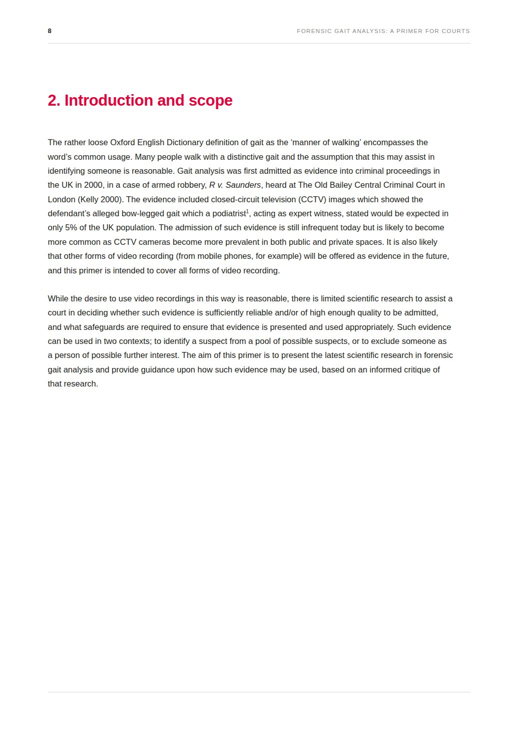8 Forensic Gait Analysis: A Primer for Courts
2. Introduction and scope
The rather loose Oxford English Dictionary definition of gait as the ‘manner of walking’ encompasses the word’s common usage. Many people walk with a distinctive gait and the assumption that this may assist in identifying someone is reasonable. Gait analysis was first admitted as evidence into criminal proceedings in the UK in 2000, in a case of armed robbery, R v. Saunders, heard at The Old Bailey Central Criminal Court in London (Kelly 2000). The evidence included closed-circuit television (CCTV) images which showed the defendant’s alleged bow-legged gait which a podiatrist1, acting as expert witness, stated would be expected in only 5% of the UK population. The admission of such evidence is still infrequent today but is likely to become more common as CCTV cameras become more prevalent in both public and private spaces. It is also likely that other forms of video recording (from mobile phones, for example) will be offered as evidence in the future, and this primer is intended to cover all forms of video recording.
While the desire to use video recordings in this way is reasonable, there is limited scientific research to assist a court in deciding whether such evidence is sufficiently reliable and/or of high enough quality to be admitted, and what safeguards are required to ensure that evidence is presented and used appropriately. Such evidence can be used in two contexts; to identify a suspect from a pool of possible suspects, or to exclude someone as a person of possible further interest. The aim of this primer is to present the latest scientific research in forensic gait analysis and provide guidance upon how such evidence may be used, based on an informed critique of that research.